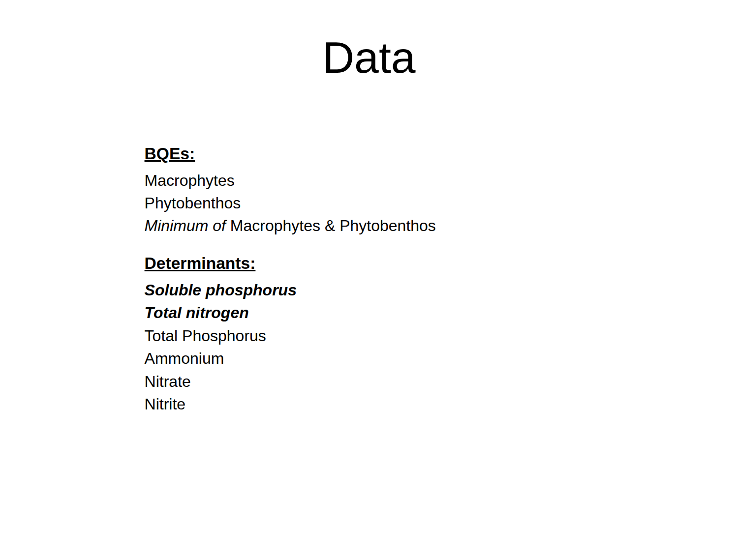Data
BQEs:
Macrophytes
Phytobenthos
Minimum of Macrophytes & Phytobenthos
Determinants:
Soluble phosphorus
Total nitrogen
Total Phosphorus
Ammonium
Nitrate
Nitrite